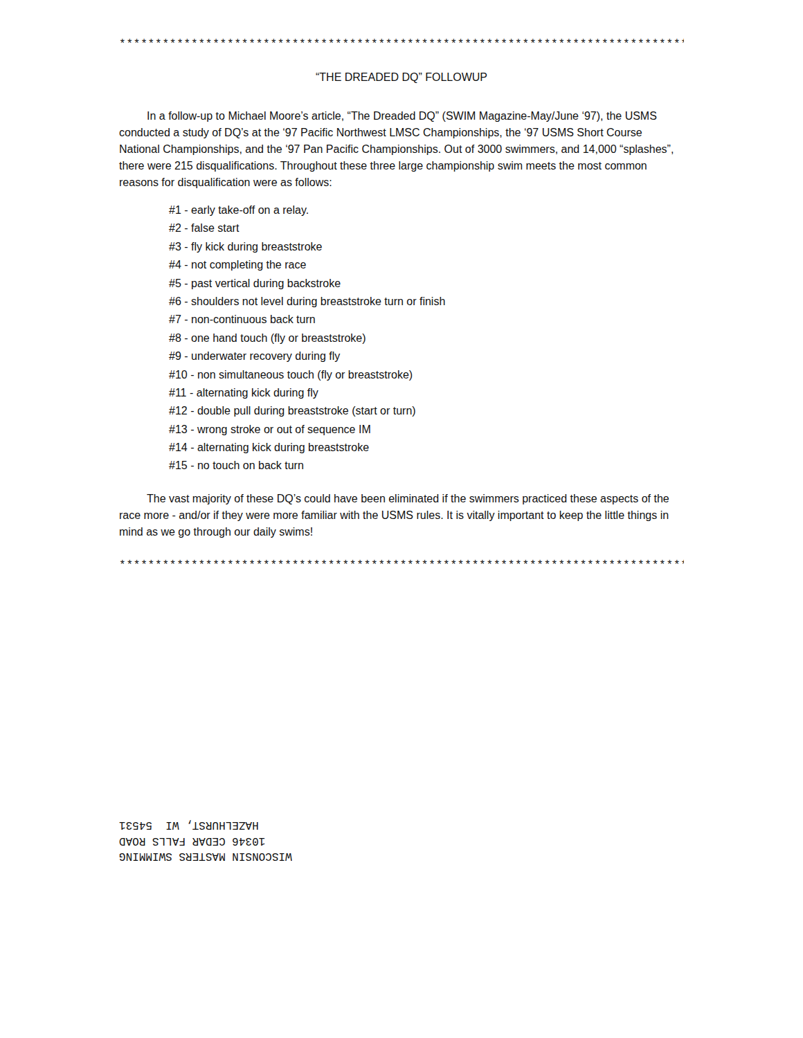*********************************************************************************************************
“THE DREADED DQ” FOLLOWUP
In a follow-up to Michael Moore’s article, “The Dreaded DQ” (SWIM Magazine-May/June ‘97), the USMS conducted a study of DQ’s at the ‘97 Pacific Northwest LMSC Championships, the ‘97 USMS Short Course National Championships, and the ‘97 Pan Pacific Championships. Out of 3000 swimmers, and 14,000 “splashes”, there were 215 disqualifications. Throughout these three large championship swim meets the most common reasons for disqualification were as follows:
#1 - early take-off on a relay.
#2 - false start
#3 - fly kick during breaststroke
#4 - not completing the race
#5 - past vertical during backstroke
#6 - shoulders not level during breaststroke turn or finish
#7 - non-continuous back turn
#8 - one hand touch (fly or breaststroke)
#9 - underwater recovery during fly
#10 - non simultaneous touch (fly or breaststroke)
#11 - alternating kick during fly
#12 - double pull during breaststroke (start or turn)
#13 - wrong stroke or out of sequence IM
#14 - alternating kick during breaststroke
#15 - no touch on back turn
The vast majority of these DQ’s could have been eliminated if the swimmers practiced these aspects of the race more - and/or if they were more familiar with the USMS rules. It is vitally important to keep the little things in mind as we go through our daily swims!
*********************************************************************************************************
WISCONSIN MASTERS SWIMMING
10346 CEDAR FALLS ROAD
HAZELHURST, WI 54531